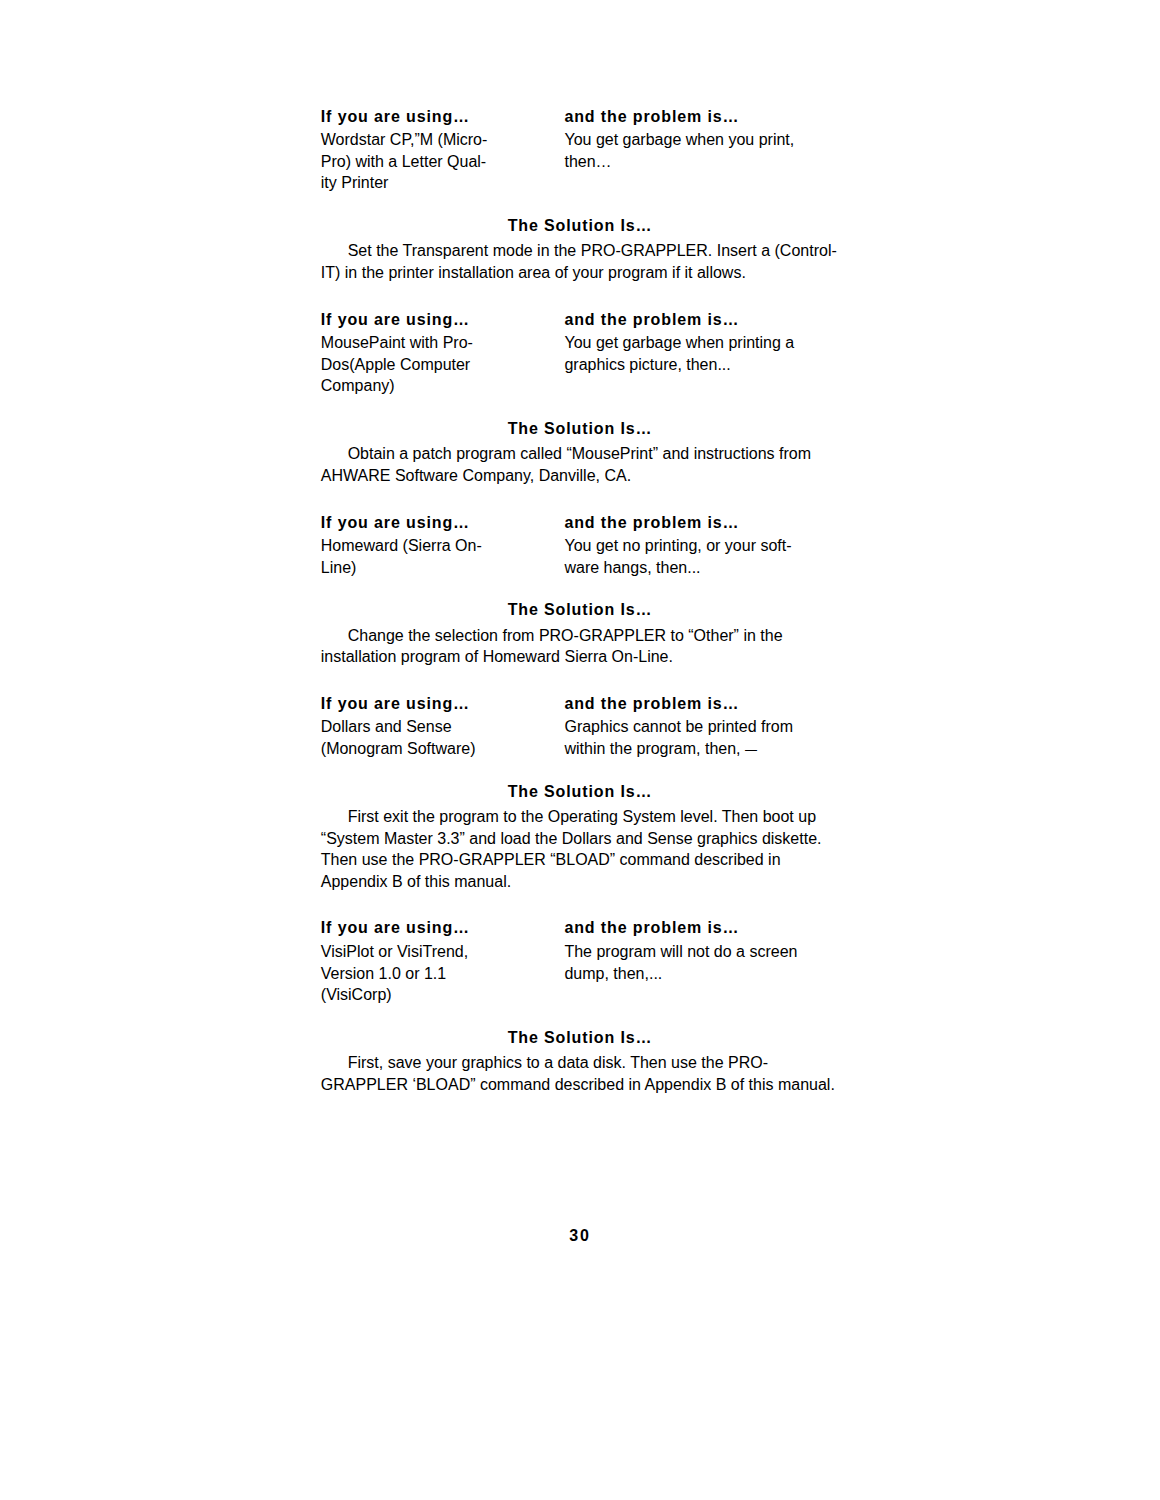| If you are using… Wordstar CP,”M (Micro- Pro) with a Letter Qual- ity Printer | and the problem is… You get garbage when you print, then… |
The Solution Is…
Set the Transparent mode in the PRO-GRAPPLER. Insert a (Control-IT) in the printer installation area of your program if it allows.
| If you are using… MousePaint with Pro- Dos(Apple Computer Company) | and the problem is… You get garbage when printing a graphics picture, then... |
The Solution Is…
Obtain a patch program called “MousePrint” and instructions from AHWARE Software Company, Danville, CA.
| If you are using… Homeward (Sierra On- Line) | and the problem is… You get no printing, or your soft- ware hangs, then... |
The Solution Is…
Change the selection from PRO-GRAPPLER to “Other” in the installation program of Homeward Sierra On-Line.
| If you are using… Dollars and Sense (Monogram Software) | and the problem is… Graphics cannot be printed from within the program, then, — |
The Solution Is…
First exit the program to the Operating System level. Then boot up “System Master 3.3” and load the Dollars and Sense graphics diskette. Then use the PRO-GRAPPLER “BLOAD” command described in Appendix B of this manual.
| If you are using… VisiPlot or VisiTrend, Version 1.0 or 1.1 (VisiCorp) | and the problem is… The program will not do a screen dump, then,... |
The Solution Is…
First, save your graphics to a data disk. Then use the PRO-GRAPPLER ‘BLOAD” command described in Appendix B of this manual.
30